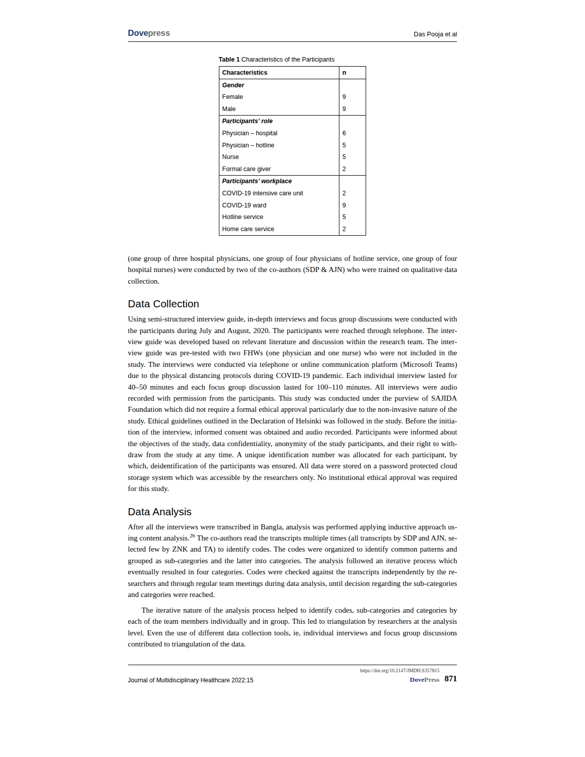Dove press
Das Pooja et al
Table 1 Characteristics of the Participants
| Characteristics | n |
| --- | --- |
| Gender | |
| Female | 9 |
| Male | 9 |
| Participants’ role | |
| Physician – hospital | 6 |
| Physician – hotline | 5 |
| Nurse | 5 |
| Formal care giver | 2 |
| Participants’ workplace | |
| COVID-19 intensive care unit | 2 |
| COVID-19 ward | 9 |
| Hotline service | 5 |
| Home care service | 2 |
(one group of three hospital physicians, one group of four physicians of hotline service, one group of four hospital nurses) were conducted by two of the co-authors (SDP & AJN) who were trained on qualitative data collection.
Data Collection
Using semi-structured interview guide, in-depth interviews and focus group discussions were conducted with the participants during July and August, 2020. The participants were reached through telephone. The interview guide was developed based on relevant literature and discussion within the research team. The interview guide was pre-tested with two FHWs (one physician and one nurse) who were not included in the study. The interviews were conducted via telephone or online communication platform (Microsoft Teams) due to the physical distancing protocols during COVID-19 pandemic. Each individual interview lasted for 40–50 minutes and each focus group discussion lasted for 100–110 minutes. All interviews were audio recorded with permission from the participants. This study was conducted under the purview of SAJIDA Foundation which did not require a formal ethical approval particularly due to the non-invasive nature of the study. Ethical guidelines outlined in the Declaration of Helsinki was followed in the study. Before the initiation of the interview, informed consent was obtained and audio recorded. Participants were informed about the objectives of the study, data confidentiality, anonymity of the study participants, and their right to withdraw from the study at any time. A unique identification number was allocated for each participant, by which, deidentification of the participants was ensured. All data were stored on a password protected cloud storage system which was accessible by the researchers only. No institutional ethical approval was required for this study.
Data Analysis
After all the interviews were transcribed in Bangla, analysis was performed applying inductive approach using content analysis.26 The co-authors read the transcripts multiple times (all transcripts by SDP and AJN, selected few by ZNK and TA) to identify codes. The codes were organized to identify common patterns and grouped as sub-categories and the latter into categories. The analysis followed an iterative process which eventually resulted in four categories. Codes were checked against the transcripts independently by the researchers and through regular team meetings during data analysis, until decision regarding the sub-categories and categories were reached.
The iterative nature of the analysis process helped to identify codes, sub-categories and categories by each of the team members individually and in group. This led to triangulation by researchers at the analysis level. Even the use of different data collection tools, ie, individual interviews and focus group discussions contributed to triangulation of the data.
Journal of Multidisciplinary Healthcare 2022:15
https://doi.org/10.2147/JMDH.S357815 Dove Press
871